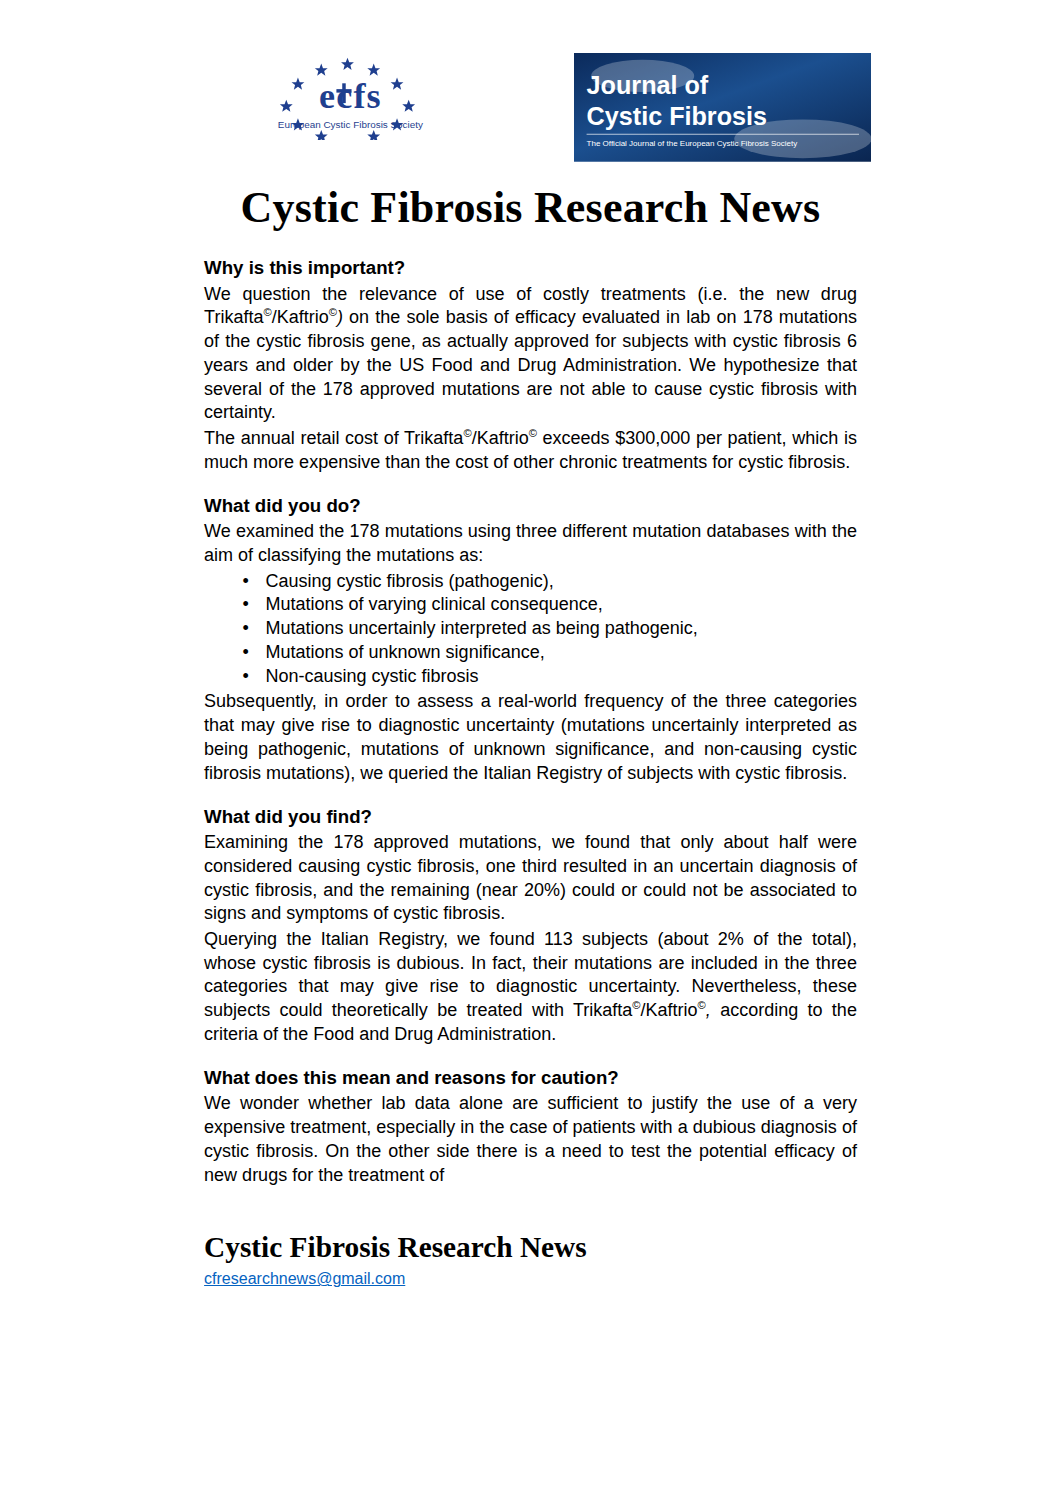ecfs European Cystic Fibrosis Society
Journal of Cystic Fibrosis The Official Journal of the European Cystic Fibrosis Society
Cystic Fibrosis Research News
Why is this important?
We question the relevance of use of costly treatments (i.e. the new drug Trikafta©/Kaftrio©) on the sole basis of efficacy evaluated in lab on 178 mutations of the cystic fibrosis gene, as actually approved for subjects with cystic fibrosis 6 years and older by the US Food and Drug Administration. We hypothesize that several of the 178 approved mutations are not able to cause cystic fibrosis with certainty.
The annual retail cost of Trikafta©/Kaftrio© exceeds $300,000 per patient, which is much more expensive than the cost of other chronic treatments for cystic fibrosis.
What did you do?
We examined the 178 mutations using three different mutation databases with the aim of classifying the mutations as:
Causing cystic fibrosis (pathogenic),
Mutations of varying clinical consequence,
Mutations uncertainly interpreted as being pathogenic,
Mutations of unknown significance,
Non-causing cystic fibrosis
Subsequently, in order to assess a real-world frequency of the three categories that may give rise to diagnostic uncertainty (mutations uncertainly interpreted as being pathogenic, mutations of unknown significance, and non-causing cystic fibrosis mutations), we queried the Italian Registry of subjects with cystic fibrosis.
What did you find?
Examining the 178 approved mutations, we found that only about half were considered causing cystic fibrosis, one third resulted in an uncertain diagnosis of cystic fibrosis, and the remaining (near 20%) could or could not be associated to signs and symptoms of cystic fibrosis.
Querying the Italian Registry, we found 113 subjects (about 2% of the total), whose cystic fibrosis is dubious. In fact, their mutations are included in the three categories that may give rise to diagnostic uncertainty. Nevertheless, these subjects could theoretically be treated with Trikafta©/Kaftrio©, according to the criteria of the Food and Drug Administration.
What does this mean and reasons for caution?
We wonder whether lab data alone are sufficient to justify the use of a very expensive treatment, especially in the case of patients with a dubious diagnosis of cystic fibrosis. On the other side there is a need to test the potential efficacy of new drugs for the treatment of
Cystic Fibrosis Research News
cfresearchnews@gmail.com